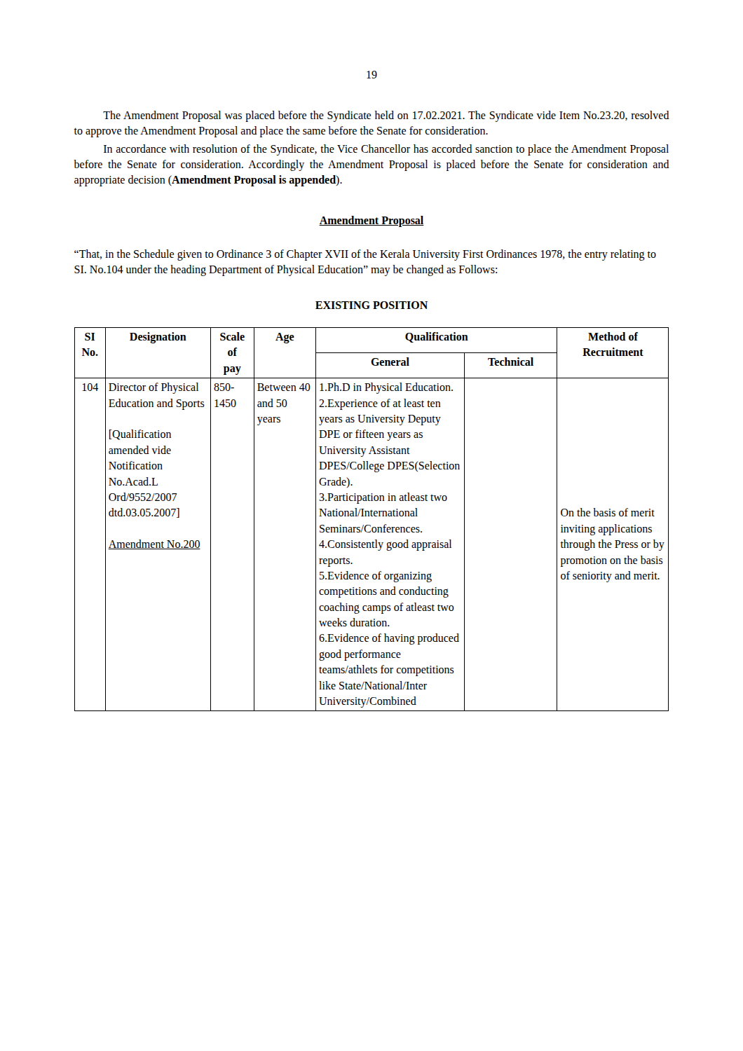19
The Amendment Proposal was placed before the Syndicate held on 17.02.2021. The Syndicate vide Item No.23.20, resolved to approve the Amendment Proposal and place the same before the Senate for consideration.
In accordance with resolution of the Syndicate, the Vice Chancellor has accorded sanction to place the Amendment Proposal before the Senate for consideration. Accordingly the Amendment Proposal is placed before the Senate for consideration and appropriate decision (Amendment Proposal is appended).
Amendment Proposal
“That, in the Schedule given to Ordinance 3 of Chapter XVII of the Kerala University First Ordinances 1978, the entry relating to SI. No.104 under the heading Department of Physical Education” may be changed as Follows:
EXISTING POSITION
| SI No. | Designation | Scale of pay | Age | Qualification | Method of Recruitment |
| --- | --- | --- | --- | --- | --- |
| General | Technical |
| 104 | Director of Physical Education and Sports [Qualification amended vide Notification No.Acad.L Ord/9552/2007 dtd.03.05.2007] Amendment No.200 | 850-1450 | Between 40 and 50 years | 1.Ph.D in Physical Education. 2.Experience of at least ten years as University Deputy DPE or fifteen years as University Assistant DPES/College DPES(Selection Grade). 3.Participation in atleast two National/International Seminars/Conferences. 4.Consistently good appraisal reports. 5.Evidence of organizing competitions and conducting coaching camps of atleast two weeks duration. 6.Evidence of having produced good performance teams/athlets for competitions like State/National/Inter University/Combined | | On the basis of merit inviting applications through the Press or by promotion on the basis of seniority and merit. |